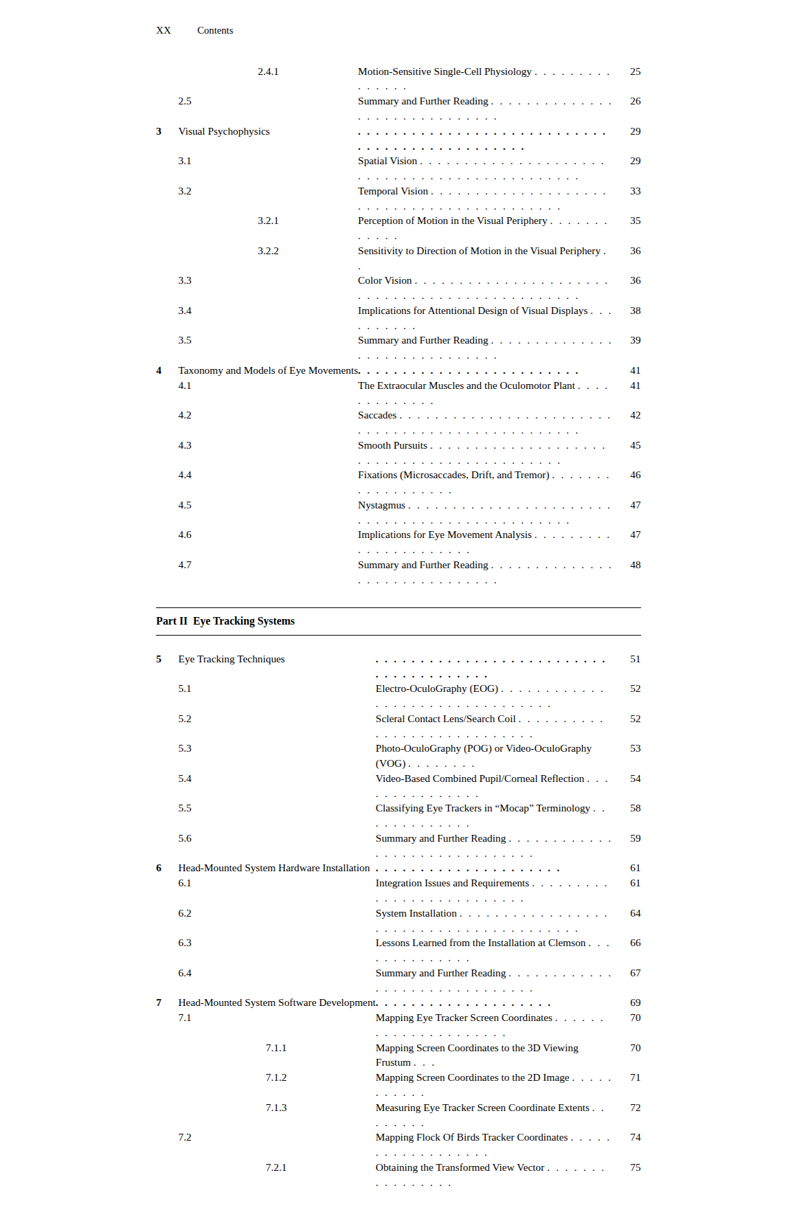XX Contents
| | | 2.4.1 | Motion-Sensitive Single-Cell Physiology . . . . . . . . . . . . . . . | 25 |
| | 2.5 | | Summary and Further Reading . . . . . . . . . . . . . . . . . . . . . . . . . . . . . . | 26 |
| 3 | Visual Psychophysics | . . . . . . . . . . . . . . . . . . . . . . . . . . . . . . . . . . . . . . . . . . . . . . . | 29 |
| | 3.1 | | Spatial Vision . . . . . . . . . . . . . . . . . . . . . . . . . . . . . . . . . . . . . . . . . . . . . . | 29 |
| | 3.2 | | Temporal Vision . . . . . . . . . . . . . . . . . . . . . . . . . . . . . . . . . . . . . . . . . . . | 33 |
| | | 3.2.1 | Perception of Motion in the Visual Periphery . . . . . . . . . . . . | 35 |
| | | 3.2.2 | Sensitivity to Direction of Motion in the Visual Periphery . . | 36 |
| | 3.3 | | Color Vision . . . . . . . . . . . . . . . . . . . . . . . . . . . . . . . . . . . . . . . . . . . . . . . | 36 |
| | 3.4 | | Implications for Attentional Design of Visual Displays . . . . . . . . . . | 38 |
| | 3.5 | | Summary and Further Reading . . . . . . . . . . . . . . . . . . . . . . . . . . . . . . | 39 |
| 4 | Taxonomy and Models of Eye Movements | . . . . . . . . . . . . . . . . . . . . . . . . . | 41 |
| | 4.1 | | The Extraocular Muscles and the Oculomotor Plant . . . . . . . . . . . . . | 41 |
| | 4.2 | | Saccades . . . . . . . . . . . . . . . . . . . . . . . . . . . . . . . . . . . . . . . . . . . . . . . . . | 42 |
| | 4.3 | | Smooth Pursuits . . . . . . . . . . . . . . . . . . . . . . . . . . . . . . . . . . . . . . . . . . . | 45 |
| | 4.4 | | Fixations (Microsaccades, Drift, and Tremor) . . . . . . . . . . . . . . . . . . | 46 |
| | 4.5 | | Nystagmus . . . . . . . . . . . . . . . . . . . . . . . . . . . . . . . . . . . . . . . . . . . . . . . | 47 |
| | 4.6 | | Implications for Eye Movement Analysis . . . . . . . . . . . . . . . . . . . . . . | 47 |
| | 4.7 | | Summary and Further Reading . . . . . . . . . . . . . . . . . . . . . . . . . . . . . . | 48 |
Part II Eye Tracking Systems
| 5 | Eye Tracking Techniques | . . . . . . . . . . . . . . . . . . . . . . . . . . . . . . . . . . . . . . . | 51 |
| | 5.1 | | Electro-OculoGraphy (EOG) . . . . . . . . . . . . . . . . . . . . . . . . . . . . . . . . | 52 |
| | 5.2 | | Scleral Contact Lens/Search Coil . . . . . . . . . . . . . . . . . . . . . . . . . . . . | 52 |
| | 5.3 | | Photo-OculoGraphy (POG) or Video-OculoGraphy (VOG) . . . . . . . . | 53 |
| | 5.4 | | Video-Based Combined Pupil/Corneal Reflection . . . . . . . . . . . . . . . | 54 |
| | 5.5 | | Classifying Eye Trackers in “Mocap” Terminology . . . . . . . . . . . . . | 58 |
| | 5.6 | | Summary and Further Reading . . . . . . . . . . . . . . . . . . . . . . . . . . . . . . | 59 |
| 6 | Head-Mounted System Hardware Installation | . . . . . . . . . . . . . . . . . . . . . | 61 |
| | 6.1 | | Integration Issues and Requirements . . . . . . . . . . . . . . . . . . . . . . . . . . | 61 |
| | 6.2 | | System Installation . . . . . . . . . . . . . . . . . . . . . . . . . . . . . . . . . . . . . . . . | 64 |
| | 6.3 | | Lessons Learned from the Installation at Clemson . . . . . . . . . . . . . . | 66 |
| | 6.4 | | Summary and Further Reading . . . . . . . . . . . . . . . . . . . . . . . . . . . . . . | 67 |
| 7 | Head-Mounted System Software Development | . . . . . . . . . . . . . . . . . . . . | 69 |
| | 7.1 | | Mapping Eye Tracker Screen Coordinates . . . . . . . . . . . . . . . . . . . . . | 70 |
| | | 7.1.1 | Mapping Screen Coordinates to the 3D Viewing Frustum . . . | 70 |
| | | 7.1.2 | Mapping Screen Coordinates to the 2D Image . . . . . . . . . . . | 71 |
| | | 7.1.3 | Measuring Eye Tracker Screen Coordinate Extents . . . . . . . . | 72 |
| | 7.2 | | Mapping Flock Of Birds Tracker Coordinates . . . . . . . . . . . . . . . . . . | 74 |
| | | 7.2.1 | Obtaining the Transformed View Vector . . . . . . . . . . . . . . . . | 75 |